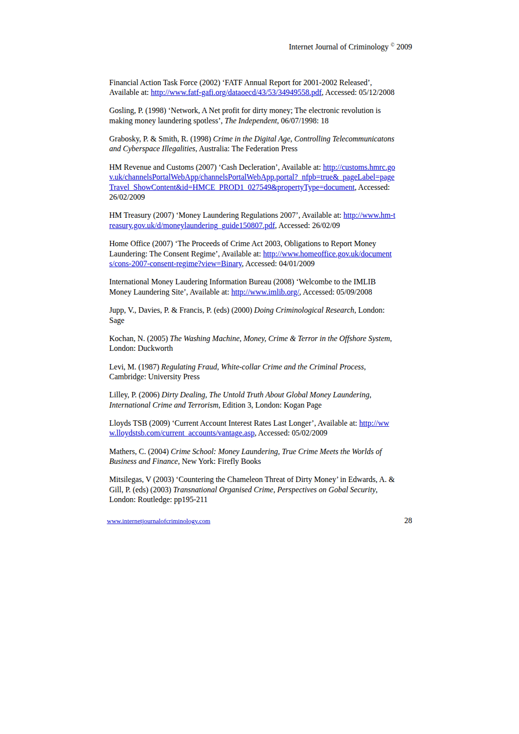Internet Journal of Criminology © 2009
Financial Action Task Force (2002) ‘FATF Annual Report for 2001-2002 Released’, Available at: http://www.fatf-gafi.org/dataoecd/43/53/34949558.pdf, Accessed: 05/12/2008
Gosling, P. (1998) ‘Network, A Net profit for dirty money; The electronic revolution is making money laundering spotless’, The Independent, 06/07/1998: 18
Grabosky, P. & Smith, R. (1998) Crime in the Digital Age, Controlling Telecommunicatons and Cyberspace Illegalities, Australia: The Federation Press
HM Revenue and Customs (2007) ‘Cash Decleration’, Available at: http://customs.hmrc.gov.uk/channelsPortalWebApp/channelsPortalWebApp.portal?_nfpb=true&_pageLabel=pageTravel_ShowContent&id=HMCE_PROD1_027549&propertyType=document, Accessed: 26/02/2009
HM Treasury (2007) ‘Money Laundering Regulations 2007’, Available at: http://www.hm-treasury.gov.uk/d/moneylaundering_guide150807.pdf, Accessed: 26/02/09
Home Office (2007) ‘The Proceeds of Crime Act 2003, Obligations to Report Money Laundering: The Consent Regime’, Available at: http://www.homeoffice.gov.uk/documents/cons-2007-consent-regime?view=Binary, Accessed: 04/01/2009
International Money Laudering Information Bureau (2008) ‘Welcombe to the IMLIB Money Laundering Site’, Available at: http://www.imlib.org/, Accessed: 05/09/2008
Jupp, V., Davies, P. & Francis, P. (eds) (2000) Doing Criminological Research, London: Sage
Kochan, N. (2005) The Washing Machine, Money, Crime & Terror in the Offshore System, London: Duckworth
Levi, M. (1987) Regulating Fraud, White-collar Crime and the Criminal Process, Cambridge: University Press
Lilley, P. (2006) Dirty Dealing, The Untold Truth About Global Money Laundering, International Crime and Terrorism, Edition 3, London: Kogan Page
Lloyds TSB (2009) ‘Current Account Interest Rates Last Longer’, Available at: http://www.lloydstsb.com/current_accounts/vantage.asp, Accessed: 05/02/2009
Mathers, C. (2004) Crime School: Money Laundering, True Crime Meets the Worlds of Business and Finance, New York: Firefly Books
Mitsilegas, V (2003) ‘Countering the Chameleon Threat of Dirty Money’ in Edwards, A. & Gill, P. (eds) (2003) Transnational Organised Crime, Perspectives on Gobal Security, London: Routledge: pp195-211
www.internetjournalofcriminology.com 28